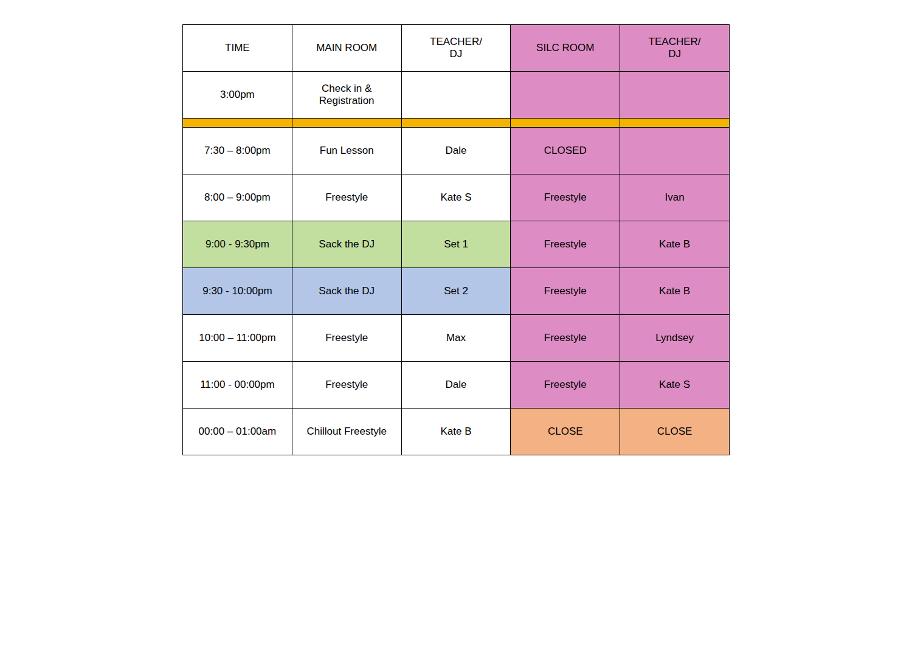| TIME | MAIN ROOM | TEACHER/ DJ | SILC ROOM | TEACHER/ DJ |
| 3:00pm | Check in & Registration | | | |
| 7:30 – 8:00pm | Fun Lesson | Dale | CLOSED | |
| 8:00 – 9:00pm | Freestyle | Kate S | Freestyle | Ivan |
| 9:00 - 9:30pm | Sack the DJ | Set 1 | Freestyle | Kate B |
| 9:30 - 10:00pm | Sack the DJ | Set 2 | Freestyle | Kate B |
| 10:00 – 11:00pm | Freestyle | Max | Freestyle | Lyndsey |
| 11:00 - 00:00pm | Freestyle | Dale | Freestyle | Kate S |
| 00:00 – 01:00am | Chillout Freestyle | Kate B | CLOSE | CLOSE |